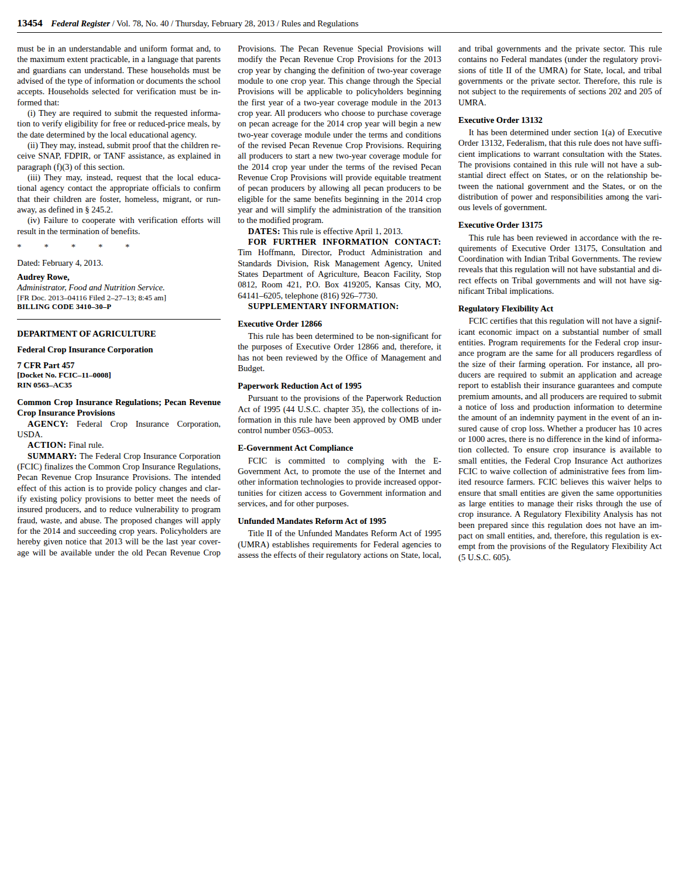13454 Federal Register / Vol. 78, No. 40 / Thursday, February 28, 2013 / Rules and Regulations
must be in an understandable and uniform format and, to the maximum extent practicable, in a language that parents and guardians can understand. These households must be advised of the type of information or documents the school accepts. Households selected for verification must be informed that:
(i) They are required to submit the requested information to verify eligibility for free or reduced-price meals, by the date determined by the local educational agency.
(ii) They may, instead, submit proof that the children receive SNAP, FDPIR, or TANF assistance, as explained in paragraph (f)(3) of this section.
(iii) They may, instead, request that the local educational agency contact the appropriate officials to confirm that their children are foster, homeless, migrant, or runaway, as defined in § 245.2.
(iv) Failure to cooperate with verification efforts will result in the termination of benefits.
* * * * *
Dated: February 4, 2013.
Audrey Rowe,
Administrator, Food and Nutrition Service.
[FR Doc. 2013–04116 Filed 2–27–13; 8:45 am]
BILLING CODE 3410–30–P
DEPARTMENT OF AGRICULTURE
Federal Crop Insurance Corporation
7 CFR Part 457
[Docket No. FCIC–11–0008]
RIN 0563–AC35
Common Crop Insurance Regulations; Pecan Revenue Crop Insurance Provisions
AGENCY: Federal Crop Insurance Corporation, USDA.
ACTION: Final rule.
SUMMARY: The Federal Crop Insurance Corporation (FCIC) finalizes the Common Crop Insurance Regulations, Pecan Revenue Crop Insurance Provisions. The intended effect of this action is to provide policy changes and clarify existing policy provisions to better meet the needs of insured producers, and to reduce vulnerability to program fraud, waste, and abuse. The proposed changes will apply for the 2014 and succeeding crop years. Policyholders are hereby given notice that 2013 will be the last year coverage will be available under the old Pecan Revenue Crop Provisions. The Pecan Revenue Special Provisions will modify the Pecan Revenue Crop Provisions for the 2013 crop year by changing the definition of two-year coverage module to one crop year. This change through the Special Provisions will be applicable to policyholders beginning the first year of a two-year coverage module in the 2013 crop year. All producers who choose to purchase coverage on pecan acreage for the 2014 crop year will begin a new two-year coverage module under the terms and conditions of the revised Pecan Revenue Crop Provisions. Requiring all producers to start a new two-year coverage module for the 2014 crop year under the terms of the revised Pecan Revenue Crop Provisions will provide equitable treatment of pecan producers by allowing all pecan producers to be eligible for the same benefits beginning in the 2014 crop year and will simplify the administration of the transition to the modified program.
DATES: This rule is effective April 1, 2013.
FOR FURTHER INFORMATION CONTACT: Tim Hoffmann, Director, Product Administration and Standards Division, Risk Management Agency, United States Department of Agriculture, Beacon Facility, Stop 0812, Room 421, P.O. Box 419205, Kansas City, MO, 64141–6205, telephone (816) 926–7730.
SUPPLEMENTARY INFORMATION:
Executive Order 12866
This rule has been determined to be non-significant for the purposes of Executive Order 12866 and, therefore, it has not been reviewed by the Office of Management and Budget.
Paperwork Reduction Act of 1995
Pursuant to the provisions of the Paperwork Reduction Act of 1995 (44 U.S.C. chapter 35), the collections of information in this rule have been approved by OMB under control number 0563–0053.
E-Government Act Compliance
FCIC is committed to complying with the E-Government Act, to promote the use of the Internet and other information technologies to provide increased opportunities for citizen access to Government information and services, and for other purposes.
Unfunded Mandates Reform Act of 1995
Title II of the Unfunded Mandates Reform Act of 1995 (UMRA) establishes requirements for Federal agencies to assess the effects of their regulatory actions on State, local, and tribal governments and the private sector. This rule contains no Federal mandates (under the regulatory provisions of title II of the UMRA) for State, local, and tribal governments or the private sector. Therefore, this rule is not subject to the requirements of sections 202 and 205 of UMRA.
Executive Order 13132
It has been determined under section 1(a) of Executive Order 13132, Federalism, that this rule does not have sufficient implications to warrant consultation with the States. The provisions contained in this rule will not have a substantial direct effect on States, or on the relationship between the national government and the States, or on the distribution of power and responsibilities among the various levels of government.
Executive Order 13175
This rule has been reviewed in accordance with the requirements of Executive Order 13175, Consultation and Coordination with Indian Tribal Governments. The review reveals that this regulation will not have substantial and direct effects on Tribal governments and will not have significant Tribal implications.
Regulatory Flexibility Act
FCIC certifies that this regulation will not have a significant economic impact on a substantial number of small entities. Program requirements for the Federal crop insurance program are the same for all producers regardless of the size of their farming operation. For instance, all producers are required to submit an application and acreage report to establish their insurance guarantees and compute premium amounts, and all producers are required to submit a notice of loss and production information to determine the amount of an indemnity payment in the event of an insured cause of crop loss. Whether a producer has 10 acres or 1000 acres, there is no difference in the kind of information collected. To ensure crop insurance is available to small entities, the Federal Crop Insurance Act authorizes FCIC to waive collection of administrative fees from limited resource farmers. FCIC believes this waiver helps to ensure that small entities are given the same opportunities as large entities to manage their risks through the use of crop insurance. A Regulatory Flexibility Analysis has not been prepared since this regulation does not have an impact on small entities, and, therefore, this regulation is exempt from the provisions of the Regulatory Flexibility Act (5 U.S.C. 605).